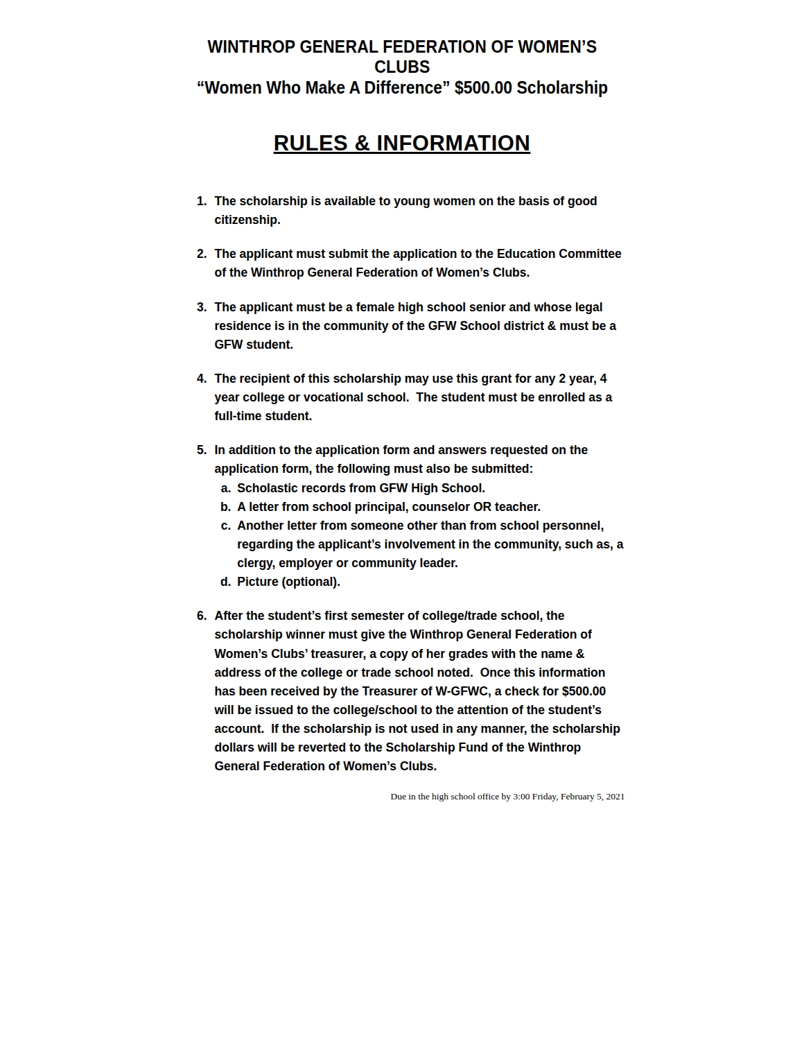WINTHROP GENERAL FEDERATION OF WOMEN’S CLUBS
“Women Who Make A Difference” $500.00 Scholarship
RULES & INFORMATION
The scholarship is available to young women on the basis of good citizenship.
The applicant must submit the application to the Education Committee of the Winthrop General Federation of Women’s Clubs.
The applicant must be a female high school senior and whose legal residence is in the community of the GFW School district & must be a GFW student.
The recipient of this scholarship may use this grant for any 2 year, 4 year college or vocational school. The student must be enrolled as a full-time student.
In addition to the application form and answers requested on the application form, the following must also be submitted:
Scholastic records from GFW High School.
A letter from school principal, counselor OR teacher.
Another letter from someone other than from school personnel, regarding the applicant’s involvement in the community, such as, a clergy, employer or community leader.
Picture (optional).
After the student’s first semester of college/trade school, the scholarship winner must give the Winthrop General Federation of Women’s Clubs’ treasurer, a copy of her grades with the name & address of the college or trade school noted. Once this information has been received by the Treasurer of W-GFWC, a check for $500.00 will be issued to the college/school to the attention of the student’s account. If the scholarship is not used in any manner, the scholarship dollars will be reverted to the Scholarship Fund of the Winthrop General Federation of Women’s Clubs.
Due in the high school office by 3:00 Friday, February 5, 2021